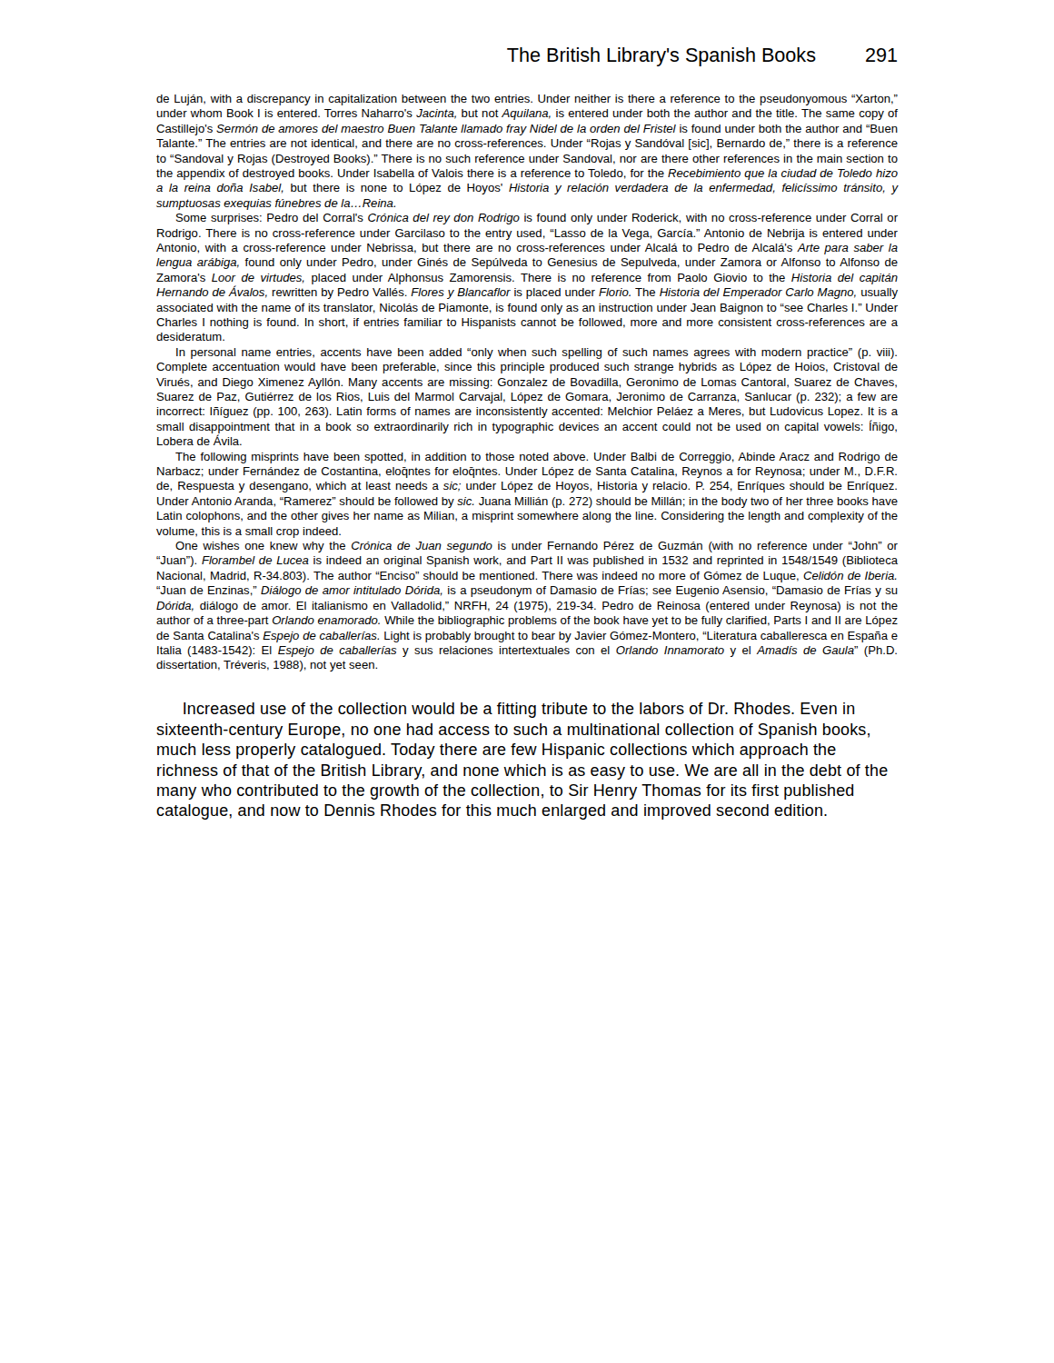The British Library's Spanish Books 291
de Luján, with a discrepancy in capitalization between the two entries. Under neither is there a reference to the pseudonyomous “Xarton,” under whom Book I is entered. Torres Naharro's Jacinta, but not Aquilana, is entered under both the author and the title. The same copy of Castillejo's Sermón de amores del maestro Buen Talante llamado fray Nidel de la orden del Fristel is found under both the author and “Buen Talante.” The entries are not identical, and there are no cross-references. Under “Rojas y Sandóval [sic], Bernardo de,” there is a reference to “Sandoval y Rojas (Destroyed Books).” There is no such reference under Sandoval, nor are there other references in the main section to the appendix of destroyed books. Under Isabella of Valois there is a reference to Toledo, for the Recebimiento que la ciudad de Toledo hizo a la reina doña Isabel, but there is none to López de Hoyos' Historia y relación verdadera de la enfermedad, felicíssimo tránsito, y sumptuosas exequias fúnebres de la…Reina.
Some surprises: Pedro del Corral's Crónica del rey don Rodrigo is found only under Roderick, with no cross-reference under Corral or Rodrigo. There is no cross-reference under Garcilaso to the entry used, “Lasso de la Vega, García.” Antonio de Nebrija is entered under Antonio, with a cross-reference under Nebrissa, but there are no cross-references under Alcalá to Pedro de Alcalá's Arte para saber la lengua arábiga, found only under Pedro, under Ginés de Sepúlveda to Genesius de Sepulveda, under Zamora or Alfonso to Alfonso de Zamora's Loor de virtudes, placed under Alphonsus Zamorensis. There is no reference from Paolo Giovio to the Historia del capitán Hernando de Ávalos, rewritten by Pedro Vallés. Flores y Blancaflor is placed under Florio. The Historia del Emperador Carlo Magno, usually associated with the name of its translator, Nicolás de Piamonte, is found only as an instruction under Jean Baignon to “see Charles I.” Under Charles I nothing is found. In short, if entries familiar to Hispanists cannot be followed, more and more consistent cross-references are a desideratum.
In personal name entries, accents have been added “only when such spelling of such names agrees with modern practice” (p. viii). Complete accentuation would have been preferable, since this principle produced such strange hybrids as López de Hoios, Cristoval de Virués, and Diego Ximenez Ayllón. Many accents are missing: Gonzalez de Bovadilla, Geronimo de Lomas Cantoral, Suarez de Chaves, Suarez de Paz, Gutiérrez de los Rios, Luis del Marmol Carvajal, López de Gomara, Jeronimo de Carranza, Sanlucar (p. 232); a few are incorrect: Iñíguez (pp. 100, 263). Latin forms of names are inconsistently accented: Melchior Peláez a Meres, but Ludovicus Lopez. It is a small disappointment that in a book so extraordinarily rich in typographic devices an accent could not be used on capital vowels: Íñigo, Lobera de Ávila.
The following misprints have been spotted, in addition to those noted above. Under Balbi de Correggio, Abinde Aracz and Rodrigo de Narbacz; under Fernández de Costantina, eloq̄ntes for eloq̄ntes. Under López de Santa Catalina, Reynos a for Reynosa; under M., D.F.R. de, Respuesta y desengano, which at least needs a sic; under López de Hoyos, Historia y relacio. P. 254, Enríques should be Enríquez. Under Antonio Aranda, “Ramerez” should be followed by sic. Juana Millián (p. 272) should be Millán; in the body two of her three books have Latin colophons, and the other gives her name as Milian, a misprint somewhere along the line. Considering the length and complexity of the volume, this is a small crop indeed.
One wishes one knew why the Crónica de Juan segundo is under Fernando Pérez de Guzmán (with no reference under “John” or “Juan”). Florambel de Lucea is indeed an original Spanish work, and Part II was published in 1532 and reprinted in 1548/1549 (Biblioteca Nacional, Madrid, R-34.803). The author “Enciso” should be mentioned. There was indeed no more of Gómez de Luque, Celidón de Iberia. “Juan de Enzinas,” Diálogo de amor intitulado Dórida, is a pseudonym of Damasio de Frías; see Eugenio Asensio, “Damasio de Frías y su Dórida, diálogo de amor. El italianismo en Valladolid,” NRFH, 24 (1975), 219-34. Pedro de Reinosa (entered under Reynosa) is not the author of a three-part Orlando enamorado. While the bibliographic problems of the book have yet to be fully clarified, Parts I and II are López de Santa Catalina's Espejo de caballerías. Light is probably brought to bear by Javier Gómez-Montero, “Literatura caballeresca en España e Italia (1483-1542): El Espejo de caballerías y sus relaciones intertextuales con el Orlando Innamorato y el Amadís de Gaula” (Ph.D. dissertation, Tréveris, 1988), not yet seen.
Increased use of the collection would be a fitting tribute to the labors of Dr. Rhodes. Even in sixteenth-century Europe, no one had access to such a multinational collection of Spanish books, much less properly catalogued. Today there are few Hispanic collections which approach the richness of that of the British Library, and none which is as easy to use. We are all in the debt of the many who contributed to the growth of the collection, to Sir Henry Thomas for its first published catalogue, and now to Dennis Rhodes for this much enlarged and improved second edition.